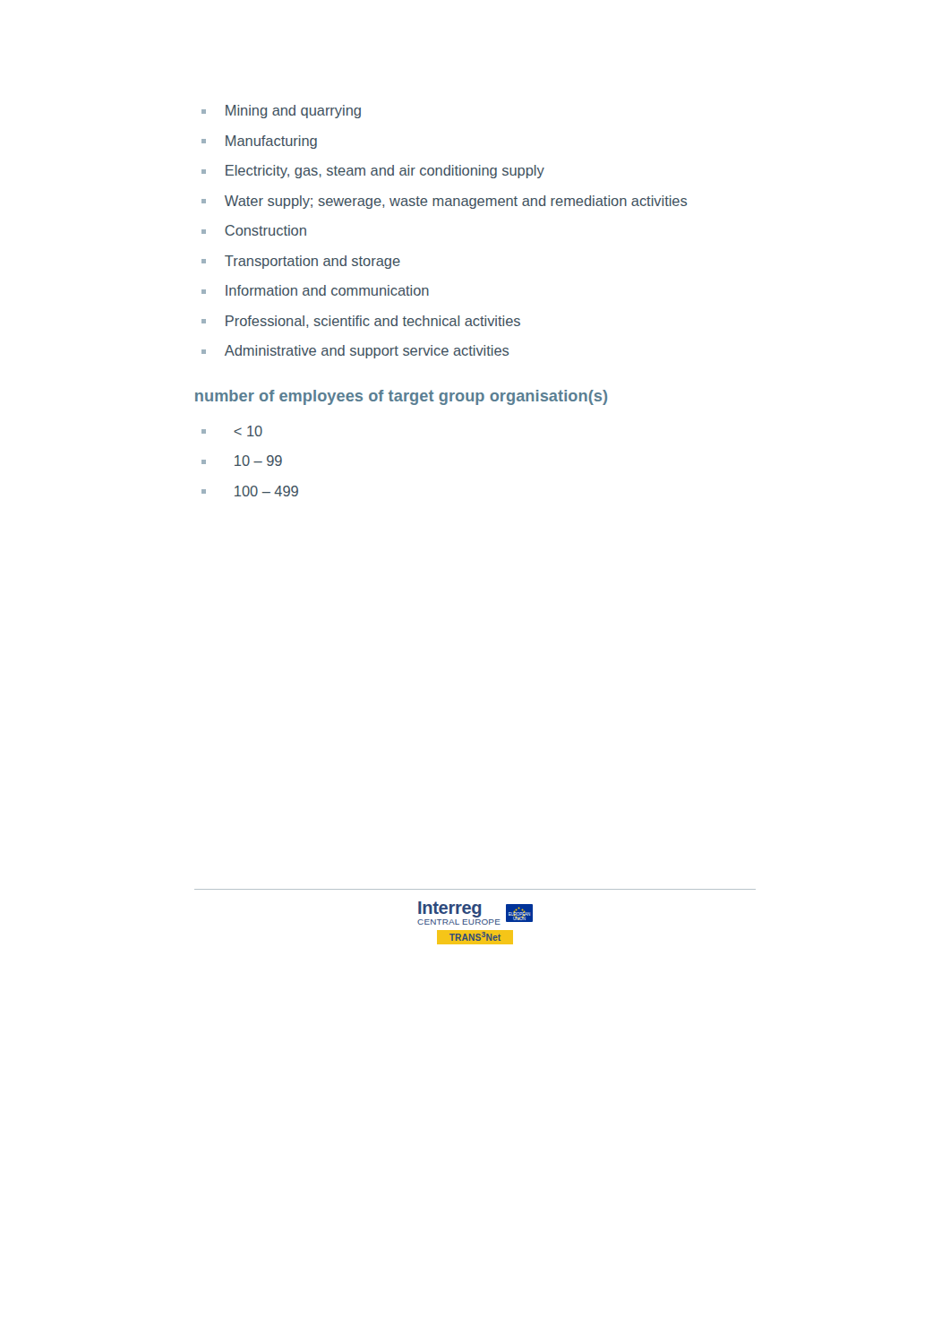Mining and quarrying
Manufacturing
Electricity, gas, steam and air conditioning supply
Water supply; sewerage, waste management and remediation activities
Construction
Transportation and storage
Information and communication
Professional, scientific and technical activities
Administrative and support service activities
number of employees of target group organisation(s)
< 10
10 – 99
100 – 499
Interreg
CENTRAL EUROPE
EUROPEAN UNION
TRANS3Net